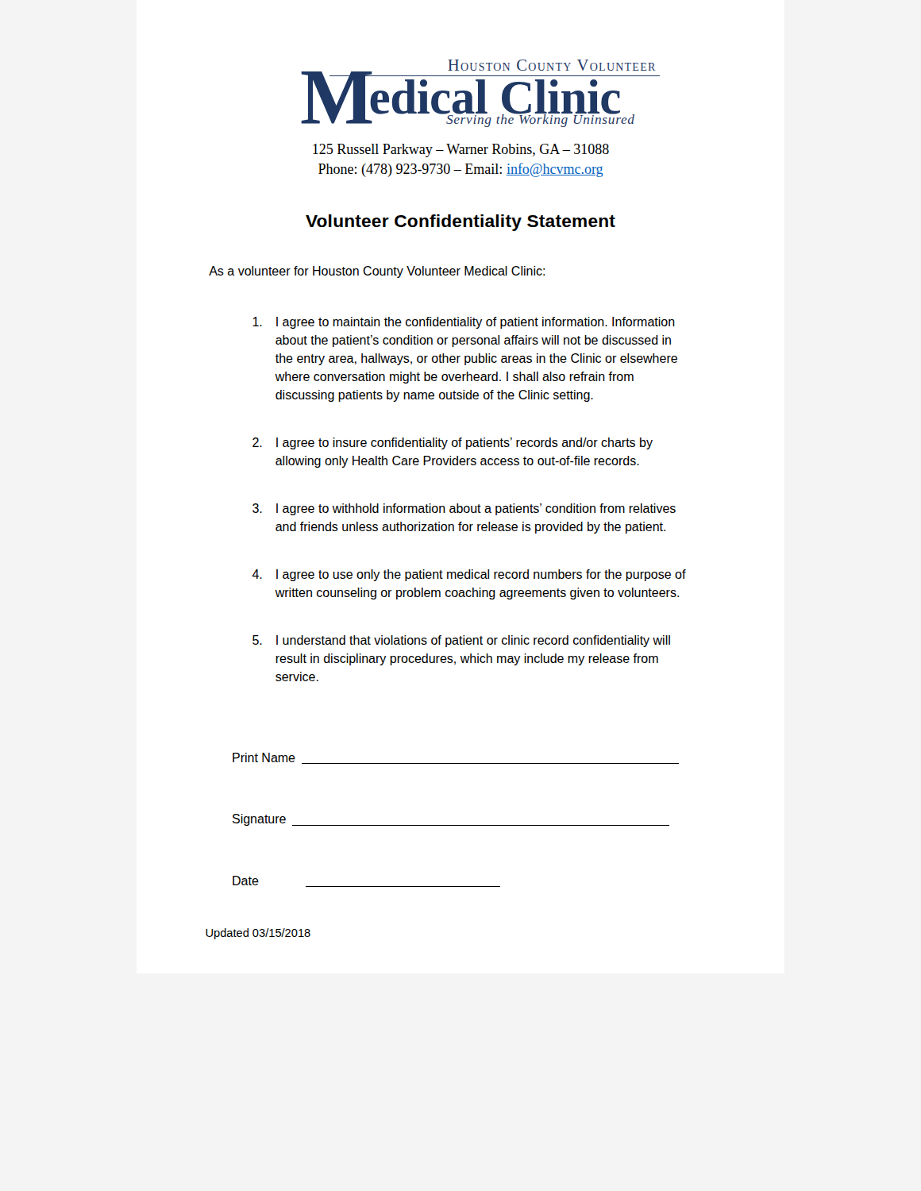Houston County Volunteer
Medical Clinic
Serving the Working Uninsured
125 Russell Parkway – Warner Robins, GA – 31088
Phone: (478) 923-9730 – Email: info@hcvmc.org
Volunteer Confidentiality Statement
As a volunteer for Houston County Volunteer Medical Clinic:
I agree to maintain the confidentiality of patient information. Information about the patient’s condition or personal affairs will not be discussed in the entry area, hallways, or other public areas in the Clinic or elsewhere where conversation might be overheard. I shall also refrain from discussing patients by name outside of the Clinic setting.
I agree to insure confidentiality of patients’ records and/or charts by allowing only Health Care Providers access to out-of-file records.
I agree to withhold information about a patients’ condition from relatives and friends unless authorization for release is provided by the patient.
I agree to use only the patient medical record numbers for the purpose of written counseling or problem coaching agreements given to volunteers.
I understand that violations of patient or clinic record confidentiality will result in disciplinary procedures, which may include my release from service.
Print Name
Signature
Date
Updated 03/15/2018